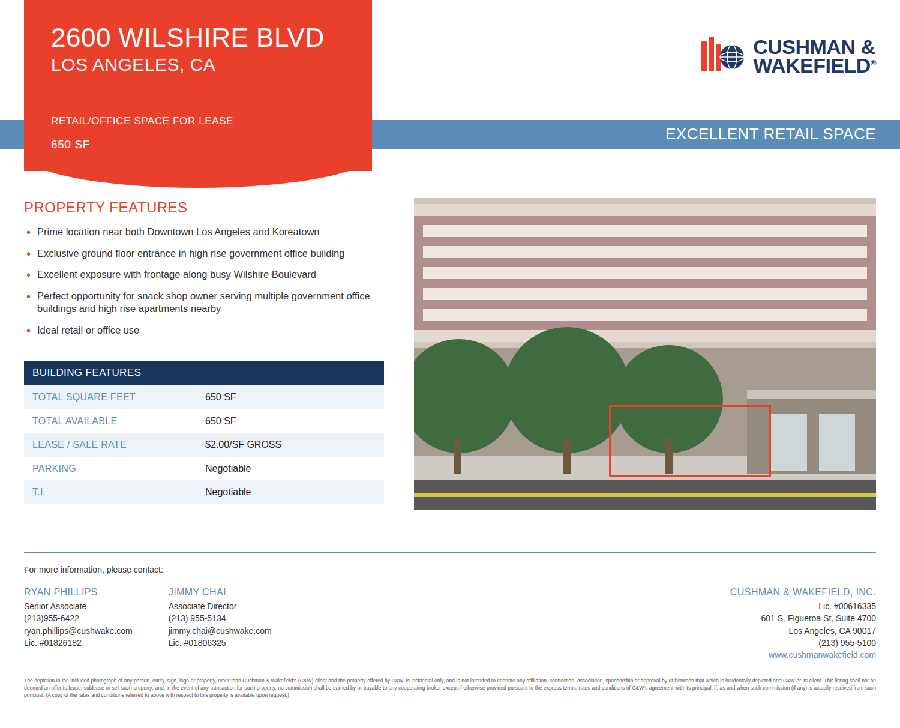EXCELLENT RETAIL SPACE
2600 WILSHIRE BLVD
LOS ANGELES, CA
RETAIL/OFFICE SPACE FOR LEASE
650 SF
CUSHMAN &
WAKEFIELD®
PROPERTY FEATURES
Prime location near both Downtown Los Angeles and Koreatown
Exclusive ground floor entrance in high rise government office building
Excellent exposure with frontage along busy Wilshire Boulevard
Perfect opportunity for snack shop owner serving multiple government office buildings and high rise apartments nearby
Ideal retail or office use
BUILDING FEATURES
| TOTAL SQUARE FEET | 650 SF |
| TOTAL AVAILABLE | 650 SF |
| LEASE / SALE RATE | $2.00/SF GROSS |
| PARKING | Negotiable |
| T.I | Negotiable |
For more information, please contact:
RYAN PHILLIPS
Senior Associate
(213)955-6422
ryan.phillips@cushwake.com
Lic. #01826182
JIMMY CHAI
Associate Director
(213) 955-5134
jimmy.chai@cushwake.com
Lic. #01806325
CUSHMAN & WAKEFIELD, INC.
Lic. #00616335
601 S. Figueroa St, Suite 4700
Los Angeles, CA 90017
(213) 955-5100
www.cushmanwakefield.com
The depiction in the included photograph of any person, entity, sign, logo or property, other than Cushman & Wakefield's (C&W) client and the property offered by C&W, is incidental only, and is not intended to connote any affiliation, connection, association, sponsorship or approval by or between that which is incidentally depicted and C&W or its client. This listing shall not be deemed an offer to lease, sublease or sell such property; and, in the event of any transaction for such property, no commission shall be earned by or payable to any cooperating broker except if otherwise provided pursuant to the express terms, rates and conditions of C&W's agreement with its principal, if, as and when such commission (if any) is actually received from such principal. (A copy of the rates and conditions referred to above with respect to this property is available upon request.)